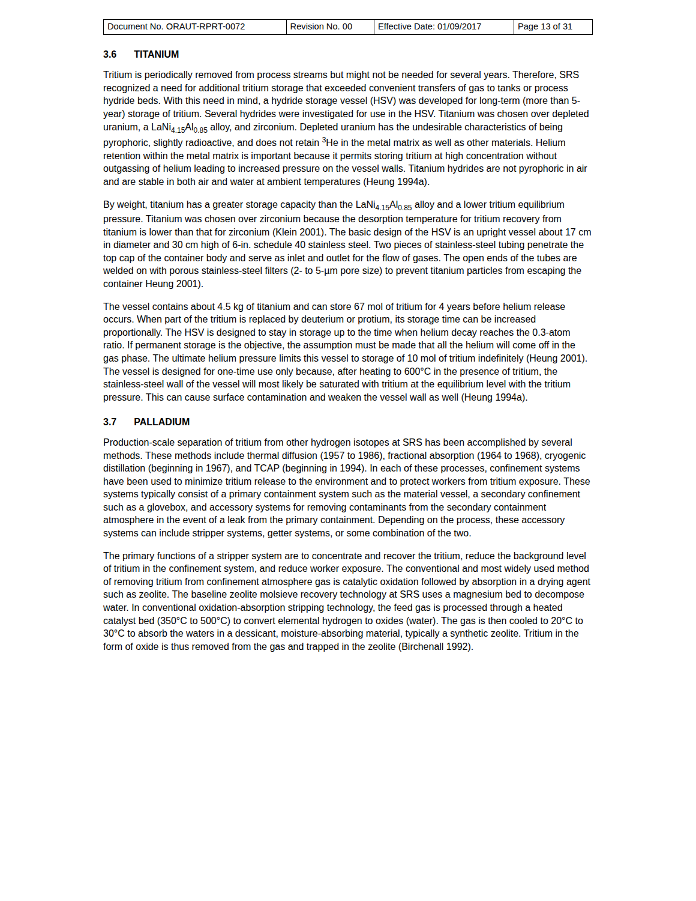| Document No. ORAUT-RPRT-0072 | Revision No. 00 | Effective Date: 01/09/2017 | Page 13 of 31 |
3.6 TITANIUM
Tritium is periodically removed from process streams but might not be needed for several years. Therefore, SRS recognized a need for additional tritium storage that exceeded convenient transfers of gas to tanks or process hydride beds. With this need in mind, a hydride storage vessel (HSV) was developed for long-term (more than 5-year) storage of tritium. Several hydrides were investigated for use in the HSV. Titanium was chosen over depleted uranium, a LaNi4.15Al0.85 alloy, and zirconium. Depleted uranium has the undesirable characteristics of being pyrophoric, slightly radioactive, and does not retain 3He in the metal matrix as well as other materials. Helium retention within the metal matrix is important because it permits storing tritium at high concentration without outgassing of helium leading to increased pressure on the vessel walls. Titanium hydrides are not pyrophoric in air and are stable in both air and water at ambient temperatures (Heung 1994a).
By weight, titanium has a greater storage capacity than the LaNi4.15Al0.85 alloy and a lower tritium equilibrium pressure. Titanium was chosen over zirconium because the desorption temperature for tritium recovery from titanium is lower than that for zirconium (Klein 2001). The basic design of the HSV is an upright vessel about 17 cm in diameter and 30 cm high of 6-in. schedule 40 stainless steel. Two pieces of stainless-steel tubing penetrate the top cap of the container body and serve as inlet and outlet for the flow of gases. The open ends of the tubes are welded on with porous stainless-steel filters (2- to 5-µm pore size) to prevent titanium particles from escaping the container Heung 2001).
The vessel contains about 4.5 kg of titanium and can store 67 mol of tritium for 4 years before helium release occurs. When part of the tritium is replaced by deuterium or protium, its storage time can be increased proportionally. The HSV is designed to stay in storage up to the time when helium decay reaches the 0.3-atom ratio. If permanent storage is the objective, the assumption must be made that all the helium will come off in the gas phase. The ultimate helium pressure limits this vessel to storage of 10 mol of tritium indefinitely (Heung 2001). The vessel is designed for one-time use only because, after heating to 600°C in the presence of tritium, the stainless-steel wall of the vessel will most likely be saturated with tritium at the equilibrium level with the tritium pressure. This can cause surface contamination and weaken the vessel wall as well (Heung 1994a).
3.7 PALLADIUM
Production-scale separation of tritium from other hydrogen isotopes at SRS has been accomplished by several methods. These methods include thermal diffusion (1957 to 1986), fractional absorption (1964 to 1968), cryogenic distillation (beginning in 1967), and TCAP (beginning in 1994). In each of these processes, confinement systems have been used to minimize tritium release to the environment and to protect workers from tritium exposure. These systems typically consist of a primary containment system such as the material vessel, a secondary confinement such as a glovebox, and accessory systems for removing contaminants from the secondary containment atmosphere in the event of a leak from the primary containment. Depending on the process, these accessory systems can include stripper systems, getter systems, or some combination of the two.
The primary functions of a stripper system are to concentrate and recover the tritium, reduce the background level of tritium in the confinement system, and reduce worker exposure. The conventional and most widely used method of removing tritium from confinement atmosphere gas is catalytic oxidation followed by absorption in a drying agent such as zeolite. The baseline zeolite molsieve recovery technology at SRS uses a magnesium bed to decompose water. In conventional oxidation-absorption stripping technology, the feed gas is processed through a heated catalyst bed (350°C to 500°C) to convert elemental hydrogen to oxides (water). The gas is then cooled to 20°C to 30°C to absorb the waters in a dessicant, moisture-absorbing material, typically a synthetic zeolite. Tritium in the form of oxide is thus removed from the gas and trapped in the zeolite (Birchenall 1992).